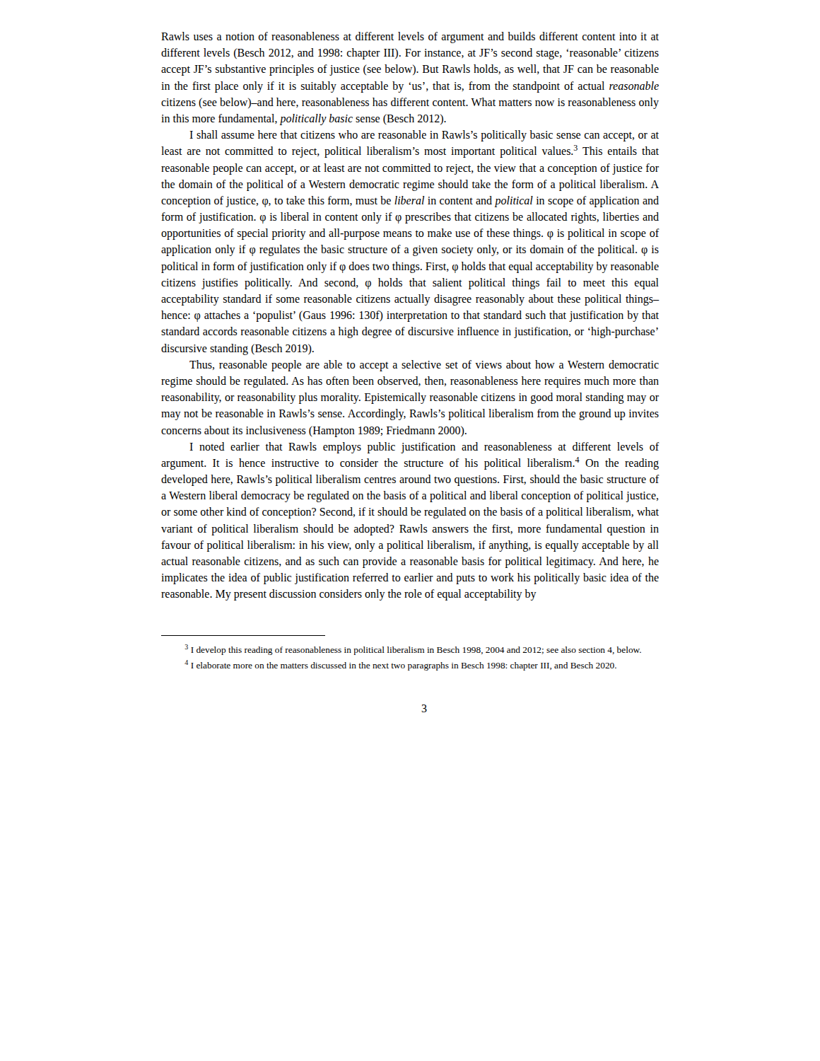Rawls uses a notion of reasonableness at different levels of argument and builds different content into it at different levels (Besch 2012, and 1998: chapter III). For instance, at JF’s second stage, ‘reasonable’ citizens accept JF’s substantive principles of justice (see below). But Rawls holds, as well, that JF can be reasonable in the first place only if it is suitably acceptable by ‘us’, that is, from the standpoint of actual reasonable citizens (see below)–and here, reasonableness has different content. What matters now is reasonableness only in this more fundamental, politically basic sense (Besch 2012).
I shall assume here that citizens who are reasonable in Rawls’s politically basic sense can accept, or at least are not committed to reject, political liberalism’s most important political values.3 This entails that reasonable people can accept, or at least are not committed to reject, the view that a conception of justice for the domain of the political of a Western democratic regime should take the form of a political liberalism. A conception of justice, φ, to take this form, must be liberal in content and political in scope of application and form of justification. φ is liberal in content only if φ prescribes that citizens be allocated rights, liberties and opportunities of special priority and all-purpose means to make use of these things. φ is political in scope of application only if φ regulates the basic structure of a given society only, or its domain of the political. φ is political in form of justification only if φ does two things. First, φ holds that equal acceptability by reasonable citizens justifies politically. And second, φ holds that salient political things fail to meet this equal acceptability standard if some reasonable citizens actually disagree reasonably about these political things–hence: φ attaches a ‘populist’ (Gaus 1996: 130f) interpretation to that standard such that justification by that standard accords reasonable citizens a high degree of discursive influence in justification, or ‘high-purchase’ discursive standing (Besch 2019).
Thus, reasonable people are able to accept a selective set of views about how a Western democratic regime should be regulated. As has often been observed, then, reasonableness here requires much more than reasonability, or reasonability plus morality. Epistemically reasonable citizens in good moral standing may or may not be reasonable in Rawls’s sense. Accordingly, Rawls’s political liberalism from the ground up invites concerns about its inclusiveness (Hampton 1989; Friedmann 2000).
I noted earlier that Rawls employs public justification and reasonableness at different levels of argument. It is hence instructive to consider the structure of his political liberalism.4 On the reading developed here, Rawls’s political liberalism centres around two questions. First, should the basic structure of a Western liberal democracy be regulated on the basis of a political and liberal conception of political justice, or some other kind of conception? Second, if it should be regulated on the basis of a political liberalism, what variant of political liberalism should be adopted? Rawls answers the first, more fundamental question in favour of political liberalism: in his view, only a political liberalism, if anything, is equally acceptable by all actual reasonable citizens, and as such can provide a reasonable basis for political legitimacy. And here, he implicates the idea of public justification referred to earlier and puts to work his politically basic idea of the reasonable. My present discussion considers only the role of equal acceptability by
3 I develop this reading of reasonableness in political liberalism in Besch 1998, 2004 and 2012; see also section 4, below.
4 I elaborate more on the matters discussed in the next two paragraphs in Besch 1998: chapter III, and Besch 2020.
3